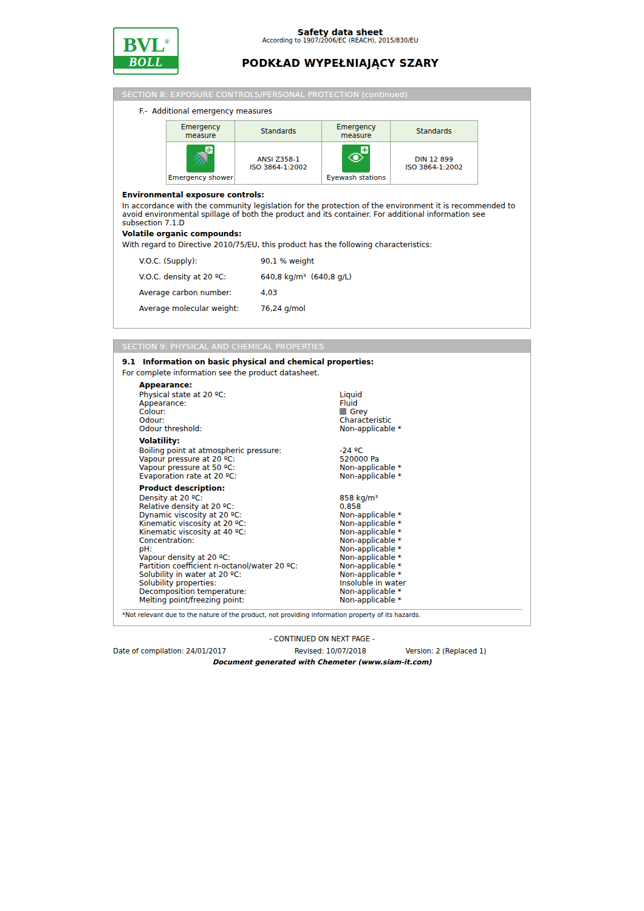BVL®
BOLL
Safety data sheet
According to 1907/2006/EC (REACH), 2015/830/EU
PODKŁAD WYPEŁNIAJĄCY SZARY
SECTION 8: EXPOSURE CONTROLS/PERSONAL PROTECTION (continued)
F.- Additional emergency measures
| Emergency measure | Standards | Emergency measure | Standards |
| --- | --- | --- | --- |
| + 🚿 Emergency shower | ANSI Z358-1 ISO 3864-1:2002 | + 👁 Eyewash stations | DIN 12 899 ISO 3864-1:2002 |
Environmental exposure controls:
In accordance with the community legislation for the protection of the environment it is recommended to avoid environmental spillage of both the product and its container. For additional information see subsection 7.1.D
Volatile organic compounds:
With regard to Directive 2010/75/EU, this product has the following characteristics:
V.O.C. (Supply): 90,1 % weight
V.O.C. density at 20 ºC: 640,8 kg/m³ (640,8 g/L)
Average carbon number: 4,03
Average molecular weight: 76,24 g/mol
SECTION 9: PHYSICAL AND CHEMICAL PROPERTIES
9.1
Information on basic physical and chemical properties:
For complete information see the product datasheet.
Appearance:
Physical state at 20 ºC:
Liquid
Appearance:
Fluid
Colour:
Grey
Odour:
Characteristic
Odour threshold:
Non-applicable *
Volatility:
Boiling point at atmospheric pressure:
-24 ºC
Vapour pressure at 20 ºC:
520000 Pa
Vapour pressure at 50 ºC:
Non-applicable *
Evaporation rate at 20 ºC:
Non-applicable *
Product description:
Density at 20 ºC:
858 kg/m³
Relative density at 20 ºC:
0,858
Dynamic viscosity at 20 ºC:
Non-applicable *
Kinematic viscosity at 20 ºC:
Non-applicable *
Kinematic viscosity at 40 ºC:
Non-applicable *
Concentration:
Non-applicable *
pH:
Non-applicable *
Vapour density at 20 ºC:
Non-applicable *
Partition coefficient n-octanol/water 20 ºC:
Non-applicable *
Solubility in water at 20 ºC:
Non-applicable *
Solubility properties:
Insoluble in water
Decomposition temperature:
Non-applicable *
Melting point/freezing point:
Non-applicable *
*Not relevant due to the nature of the product, not providing information property of its hazards.
- CONTINUED ON NEXT PAGE -
Date of compilation: 24/01/2017
Revised: 10/07/2018
Version: 2 (Replaced 1)
Document generated with Chemeter (www.siam-it.com)